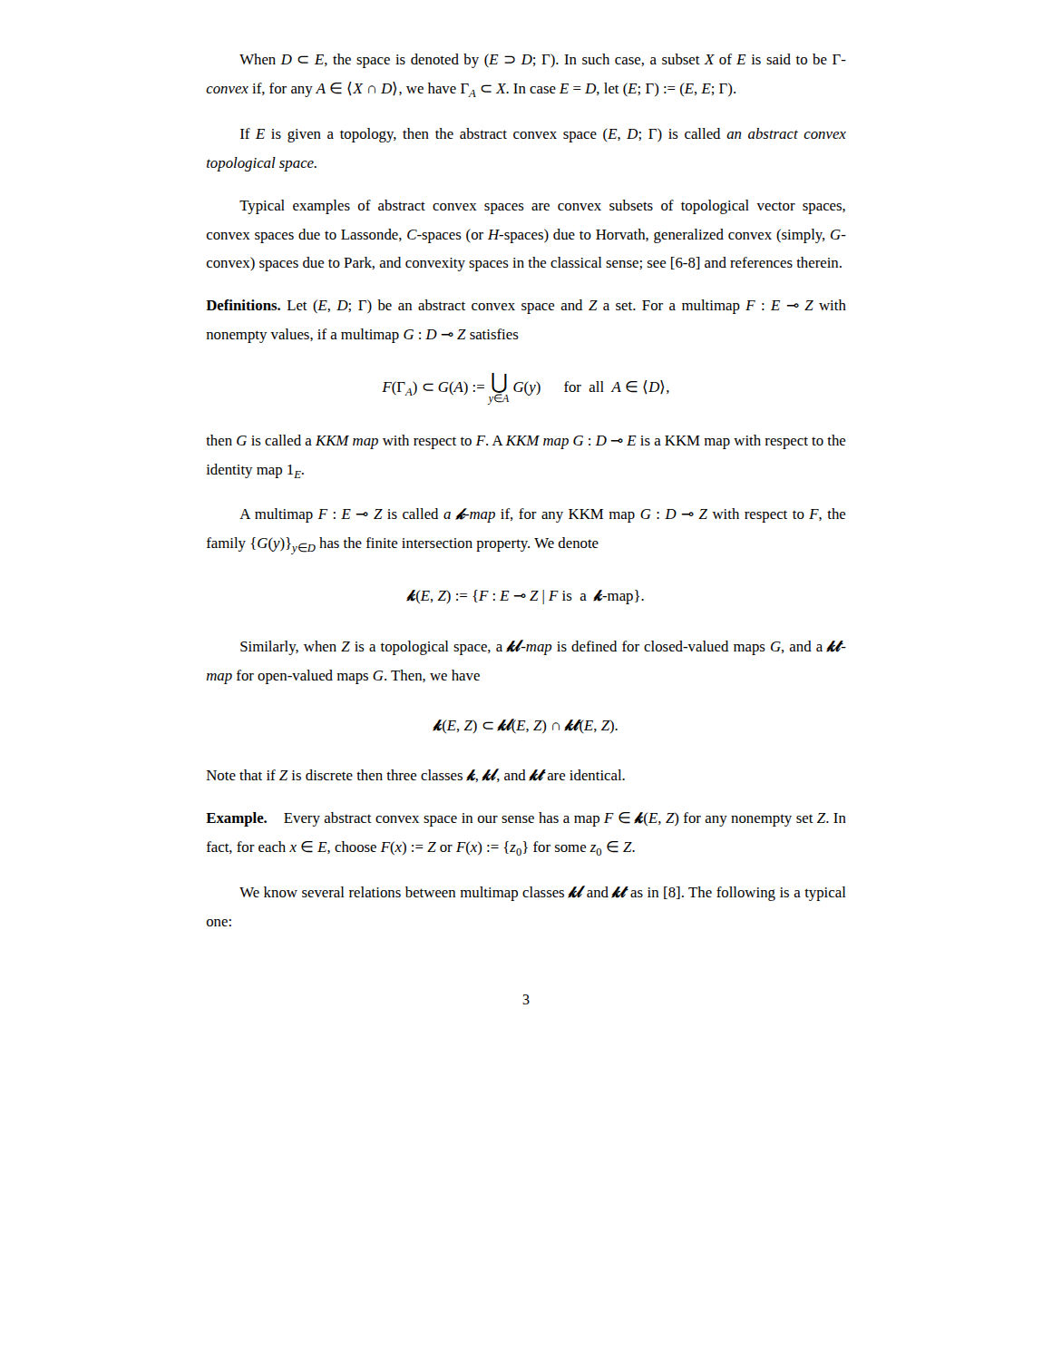When D ⊂ E, the space is denoted by (E ⊃ D; Γ). In such case, a subset X of E is said to be Γ-convex if, for any A ∈ ⟨X ∩ D⟩, we have ΓA ⊂ X. In case E = D, let (E; Γ) := (E, E; Γ).
If E is given a topology, then the abstract convex space (E, D; Γ) is called an abstract convex topological space.
Typical examples of abstract convex spaces are convex subsets of topological vector spaces, convex spaces due to Lassonde, C-spaces (or H-spaces) due to Horvath, generalized convex (simply, G-convex) spaces due to Park, and convexity spaces in the classical sense; see [6-8] and references therein.
Definitions. Let (E, D; Γ) be an abstract convex space and Z a set. For a multimap F : E ⊸ Z with nonempty values, if a multimap G : D ⊸ Z satisfies
F(ΓA) ⊂ G(A) := ⋃y∈A G(y) for all A ∈ ⟨D⟩,
then G is called a KKM map with respect to F. A KKM map G : D ⊸ E is a KKM map with respect to the identity map 1E.
A multimap F : E ⊸ Z is called a 𝓀-map if, for any KKM map G : D ⊸ Z with respect to F, the family {G(y)}y∈D has the finite intersection property. We denote
𝓀(E, Z) := {F : E ⊸ Z | F is a 𝓀-map}.
Similarly, when Z is a topological space, a 𝓀𝓁-map is defined for closed-valued maps G, and a 𝓀𝓉-map for open-valued maps G. Then, we have
𝓀(E, Z) ⊂ 𝓀𝓁(E, Z) ∩ 𝓀𝓉(E, Z).
Note that if Z is discrete then three classes 𝓀, 𝓀𝓁, and 𝓀𝓉 are identical.
Example. Every abstract convex space in our sense has a map F ∈ 𝓀(E, Z) for any nonempty set Z. In fact, for each x ∈ E, choose F(x) := Z or F(x) := {z0} for some z0 ∈ Z.
We know several relations between multimap classes 𝓀𝓁 and 𝓀𝓉 as in [8]. The following is a typical one:
3